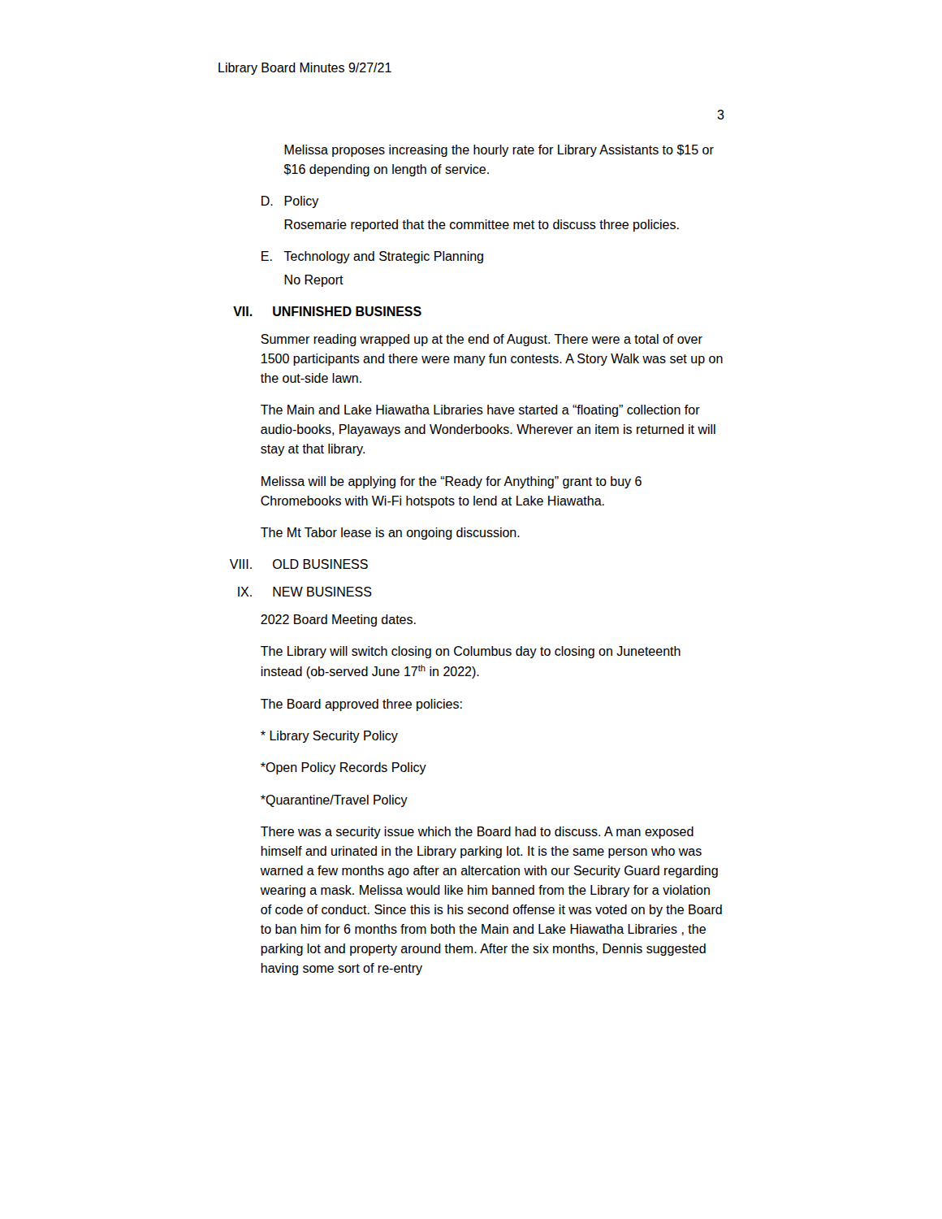Library Board Minutes 9/27/21
3
Melissa proposes increasing the hourly rate for Library Assistants to $15 or $16 depending on length of service.
D.
Policy
Rosemarie reported that the committee met to discuss three policies.
E.
Technology and Strategic Planning
No Report
VII.
UNFINISHED BUSINESS
Summer reading wrapped up at the end of August. There were a total of over 1500 participants and there were many fun contests. A Story Walk was set up on the out-side lawn.
The Main and Lake Hiawatha Libraries have started a “floating” collection for audio-books, Playaways and Wonderbooks. Wherever an item is returned it will stay at that library.
Melissa will be applying for the “Ready for Anything” grant to buy 6 Chromebooks with Wi-Fi hotspots to lend at Lake Hiawatha.
The Mt Tabor lease is an ongoing discussion.
VIII.
OLD BUSINESS
IX.
NEW BUSINESS
2022 Board Meeting dates.
The Library will switch closing on Columbus day to closing on Juneteenth instead (ob-served June 17th in 2022).
The Board approved three policies:
* Library Security Policy
*Open Policy Records Policy
*Quarantine/Travel Policy
There was a security issue which the Board had to discuss. A man exposed himself and urinated in the Library parking lot. It is the same person who was warned a few months ago after an altercation with our Security Guard regarding wearing a mask. Melissa would like him banned from the Library for a violation of code of conduct. Since this is his second offense it was voted on by the Board to ban him for 6 months from both the Main and Lake Hiawatha Libraries , the parking lot and property around them. After the six months, Dennis suggested having some sort of re-entry